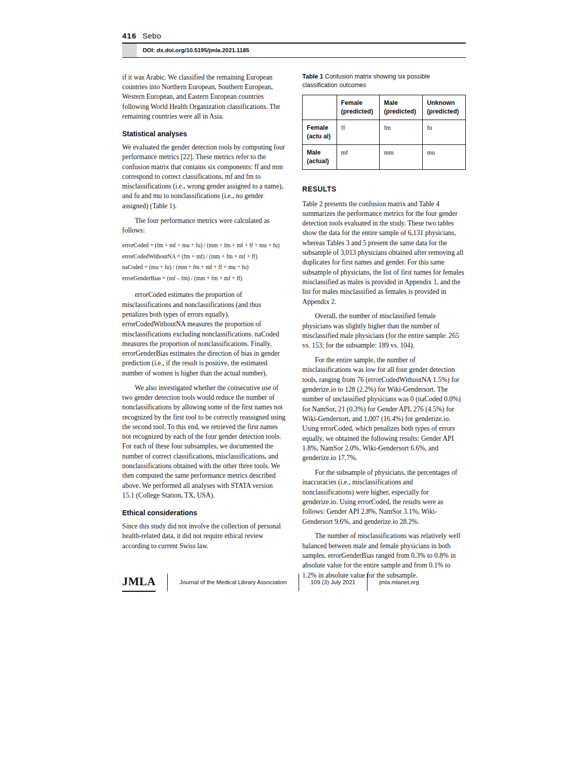416 Sebo
DOI: dx.doi.org/10.5195/jmla.2021.1185
if it was Arabic. We classified the remaining European countries into Northern European, Southern European, Western European, and Eastern European countries following World Health Organization classifications. The remaining countries were all in Asia.
Statistical analyses
We evaluated the gender detection tools by computing four performance metrics [22]. These metrics refer to the confusion matrix that contains six components: ff and mm correspond to correct classifications, mf and fm to misclassifications (i.e., wrong gender assigned to a name), and fu and mu to nonclassifications (i.e., no gender assigned) (Table 1).
The four performance metrics were calculated as follows:
errorCoded = (fm + mf + mu + fu) / (mm + fm + mf + ff + mu + fu)
errorCodedWithoutNA = (fm + mf) / (mm + fm + mf + ff)
naCoded = (mu + fu) / (mm + fm + mf + ff + mu + fu)
errorGenderBias = (mf – fm) / (mm + fm + mf + ff)
errorCoded estimates the proportion of misclassifications and nonclassifications (and thus penalizes both types of errors equally). errorCodedWithoutNA measures the proportion of misclassifications excluding nonclassifications. naCoded measures the proportion of nonclassifications. Finally, errorGenderBias estimates the direction of bias in gender prediction (i.e., if the result is positive, the estimated number of women is higher than the actual number).
We also investigated whether the consecutive use of two gender detection tools would reduce the number of nonclassifications by allowing some of the first names not recognized by the first tool to be correctly reassigned using the second tool. To this end, we retrieved the first names not recognized by each of the four gender detection tools. For each of these four subsamples, we documented the number of correct classifications, misclassifications, and nonclassifications obtained with the other three tools. We then computed the same performance metrics described above. We performed all analyses with STATA version 15.1 (College Station, TX, USA).
Ethical considerations
Since this study did not involve the collection of personal health-related data, it did not require ethical review according to current Swiss law.
Table 1 Confusion matrix showing six possible classification outcomes
| | Female (predicted) | Male (predicted) | Unknown (predicted) |
| --- | --- | --- | --- |
| Female (actu al) | ff | fm | fu |
| Male (actual) | mf | mm | mu |
RESULTS
Table 2 presents the confusion matrix and Table 4 summarizes the performance metrics for the four gender detection tools evaluated in the study. These two tables show the data for the entire sample of 6,131 physicians, whereas Tables 3 and 5 present the same data for the subsample of 3,013 physicians obtained after removing all duplicates for first names and gender. For this same subsample of physicians, the list of first names for females misclassified as males is provided in Appendix 1, and the list for males misclassified as females is provided in Appendix 2.
Overall, the number of misclassified female physicians was slightly higher than the number of misclassified male physicians (for the entire sample: 265 vs. 153; for the subsample: 189 vs. 104).
For the entire sample, the number of misclassifications was low for all four gender detection tools, ranging from 76 (errorCodedWithoutNA 1.5%) for genderize.io to 128 (2.2%) for Wiki-Gendersort. The number of unclassified physicians was 0 (naCoded 0.0%) for NamSor, 21 (0.3%) for Gender API, 276 (4.5%) for Wiki-Gendersort, and 1,007 (16.4%) for genderize.io. Using errorCoded, which penalizes both types of errors equally, we obtained the following results: Gender API 1.8%, NamSor 2.0%, Wiki-Gendersort 6.6%, and genderize.io 17.7%.
For the subsample of physicians, the percentages of inaccuracies (i.e., misclassifications and nonclassifications) were higher, especially for genderize.io. Using errorCoded, the results were as follows: Gender API 2.8%, NamSor 3.1%, Wiki-Gendersort 9.6%, and genderize.io 28.2%.
The number of misclassifications was relatively well balanced between male and female physicians in both samples. errorGenderBias ranged from 0.3% to 0.8% in absolute value for the entire sample and from 0.1% to 1.2% in absolute value for the subsample.
JMLA
Journal of the Medical Library Association
109 (3) July 2021
jmla.mlanet.org